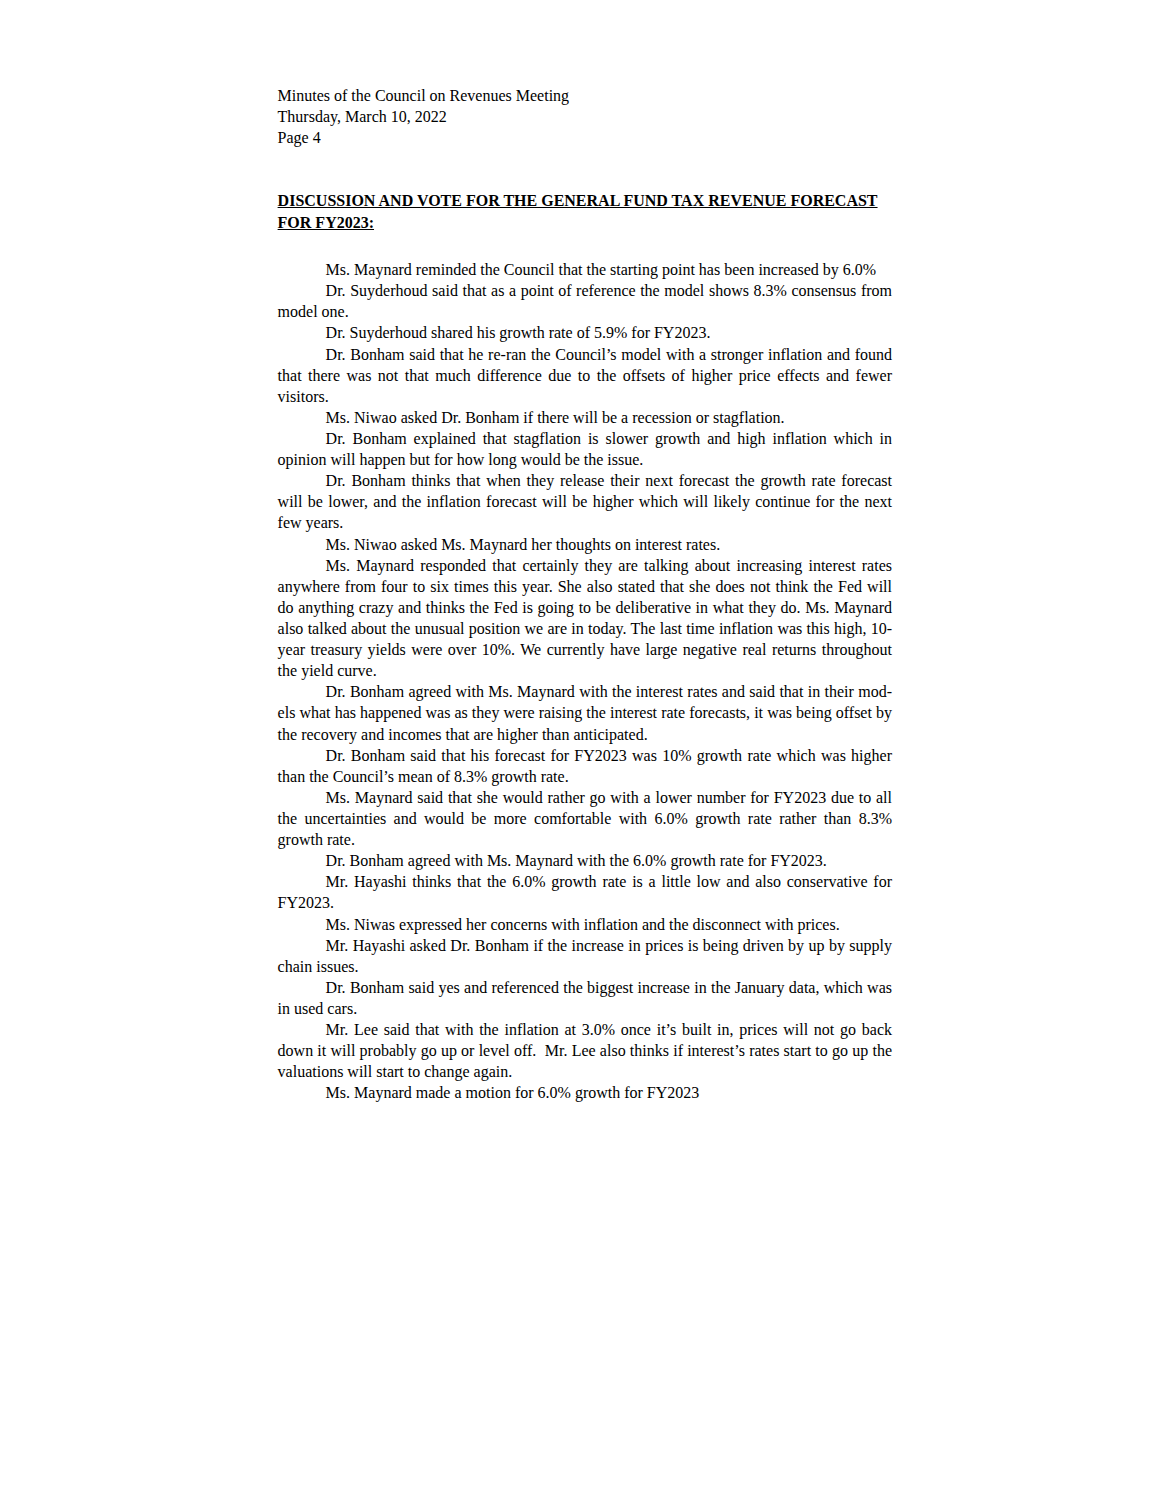Minutes of the Council on Revenues Meeting
Thursday, March 10, 2022
Page 4
Discussion and Vote for the General Fund Tax Revenue Forecast for FY2023:
Ms. Maynard reminded the Council that the starting point has been increased by 6.0%
Dr. Suyderhoud said that as a point of reference the model shows 8.3% consensus from model one.
Dr. Suyderhoud shared his growth rate of 5.9% for FY2023.
Dr. Bonham said that he re-ran the Council’s model with a stronger inflation and found that there was not that much difference due to the offsets of higher price effects and fewer visitors.
Ms. Niwao asked Dr. Bonham if there will be a recession or stagflation.
Dr. Bonham explained that stagflation is slower growth and high inflation which in opinion will happen but for how long would be the issue.
Dr. Bonham thinks that when they release their next forecast the growth rate forecast will be lower, and the inflation forecast will be higher which will likely continue for the next few years.
Ms. Niwao asked Ms. Maynard her thoughts on interest rates.
Ms. Maynard responded that certainly they are talking about increasing interest rates anywhere from four to six times this year. She also stated that she does not think the Fed will do anything crazy and thinks the Fed is going to be deliberative in what they do. Ms. Maynard also talked about the unusual position we are in today. The last time inflation was this high, 10-year treasury yields were over 10%. We currently have large negative real returns throughout the yield curve.
Dr. Bonham agreed with Ms. Maynard with the interest rates and said that in their models what has happened was as they were raising the interest rate forecasts, it was being offset by the recovery and incomes that are higher than anticipated.
Dr. Bonham said that his forecast for FY2023 was 10% growth rate which was higher than the Council’s mean of 8.3% growth rate.
Ms. Maynard said that she would rather go with a lower number for FY2023 due to all the uncertainties and would be more comfortable with 6.0% growth rate rather than 8.3% growth rate.
Dr. Bonham agreed with Ms. Maynard with the 6.0% growth rate for FY2023.
Mr. Hayashi thinks that the 6.0% growth rate is a little low and also conservative for FY2023.
Ms. Niwas expressed her concerns with inflation and the disconnect with prices.
Mr. Hayashi asked Dr. Bonham if the increase in prices is being driven by up by supply chain issues.
Dr. Bonham said yes and referenced the biggest increase in the January data, which was in used cars.
Mr. Lee said that with the inflation at 3.0% once it’s built in, prices will not go back down it will probably go up or level off. Mr. Lee also thinks if interest’s rates start to go up the valuations will start to change again.
Ms. Maynard made a motion for 6.0% growth for FY2023